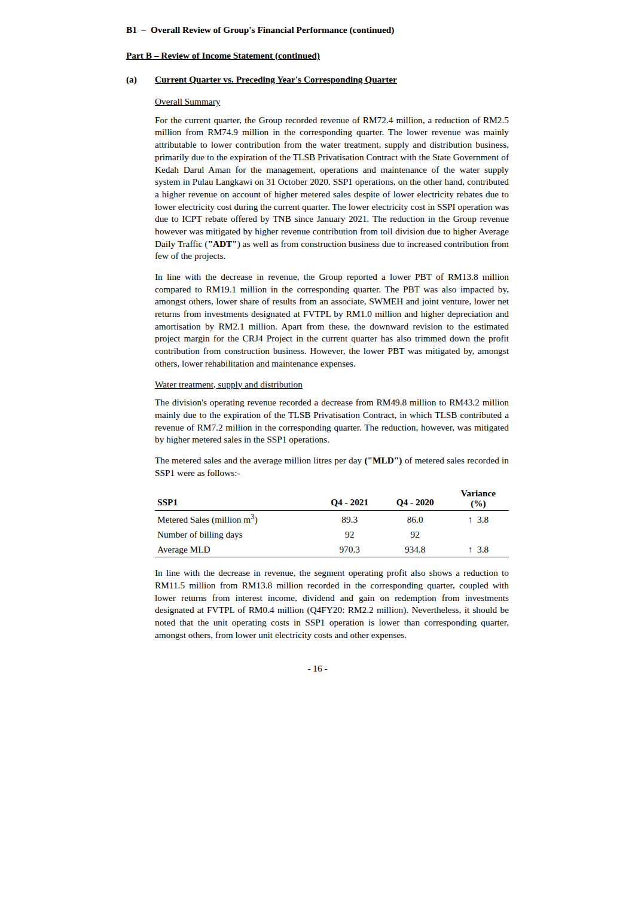B1 – Overall Review of Group's Financial Performance (continued)
Part B – Review of Income Statement (continued)
(a)
Current Quarter vs. Preceding Year's Corresponding Quarter
Overall Summary
For the current quarter, the Group recorded revenue of RM72.4 million, a reduction of RM2.5 million from RM74.9 million in the corresponding quarter. The lower revenue was mainly attributable to lower contribution from the water treatment, supply and distribution business, primarily due to the expiration of the TLSB Privatisation Contract with the State Government of Kedah Darul Aman for the management, operations and maintenance of the water supply system in Pulau Langkawi on 31 October 2020. SSP1 operations, on the other hand, contributed a higher revenue on account of higher metered sales despite of lower electricity rebates due to lower electricity cost during the current quarter. The lower electricity cost in SSPI operation was due to ICPT rebate offered by TNB since January 2021. The reduction in the Group revenue however was mitigated by higher revenue contribution from toll division due to higher Average Daily Traffic ("ADT") as well as from construction business due to increased contribution from few of the projects.
In line with the decrease in revenue, the Group reported a lower PBT of RM13.8 million compared to RM19.1 million in the corresponding quarter. The PBT was also impacted by, amongst others, lower share of results from an associate, SWMEH and joint venture, lower net returns from investments designated at FVTPL by RM1.0 million and higher depreciation and amortisation by RM2.1 million. Apart from these, the downward revision to the estimated project margin for the CRJ4 Project in the current quarter has also trimmed down the profit contribution from construction business. However, the lower PBT was mitigated by, amongst others, lower rehabilitation and maintenance expenses.
Water treatment, supply and distribution
The division's operating revenue recorded a decrease from RM49.8 million to RM43.2 million mainly due to the expiration of the TLSB Privatisation Contract, in which TLSB contributed a revenue of RM7.2 million in the corresponding quarter. The reduction, however, was mitigated by higher metered sales in the SSP1 operations.
The metered sales and the average million litres per day ("MLD") of metered sales recorded in SSP1 were as follows:-
| SSP1 | Q4 - 2021 | Q4 - 2020 | Variance (%) |
| --- | --- | --- | --- |
| Metered Sales (million m 3 ) | 89.3 | 86.0 | ↑ 3.8 |
| Number of billing days | 92 | 92 | |
| Average MLD | 970.3 | 934.8 | ↑ 3.8 |
In line with the decrease in revenue, the segment operating profit also shows a reduction to RM11.5 million from RM13.8 million recorded in the corresponding quarter, coupled with lower returns from interest income, dividend and gain on redemption from investments designated at FVTPL of RM0.4 million (Q4FY20: RM2.2 million). Nevertheless, it should be noted that the unit operating costs in SSP1 operation is lower than corresponding quarter, amongst others, from lower unit electricity costs and other expenses.
- 16 -